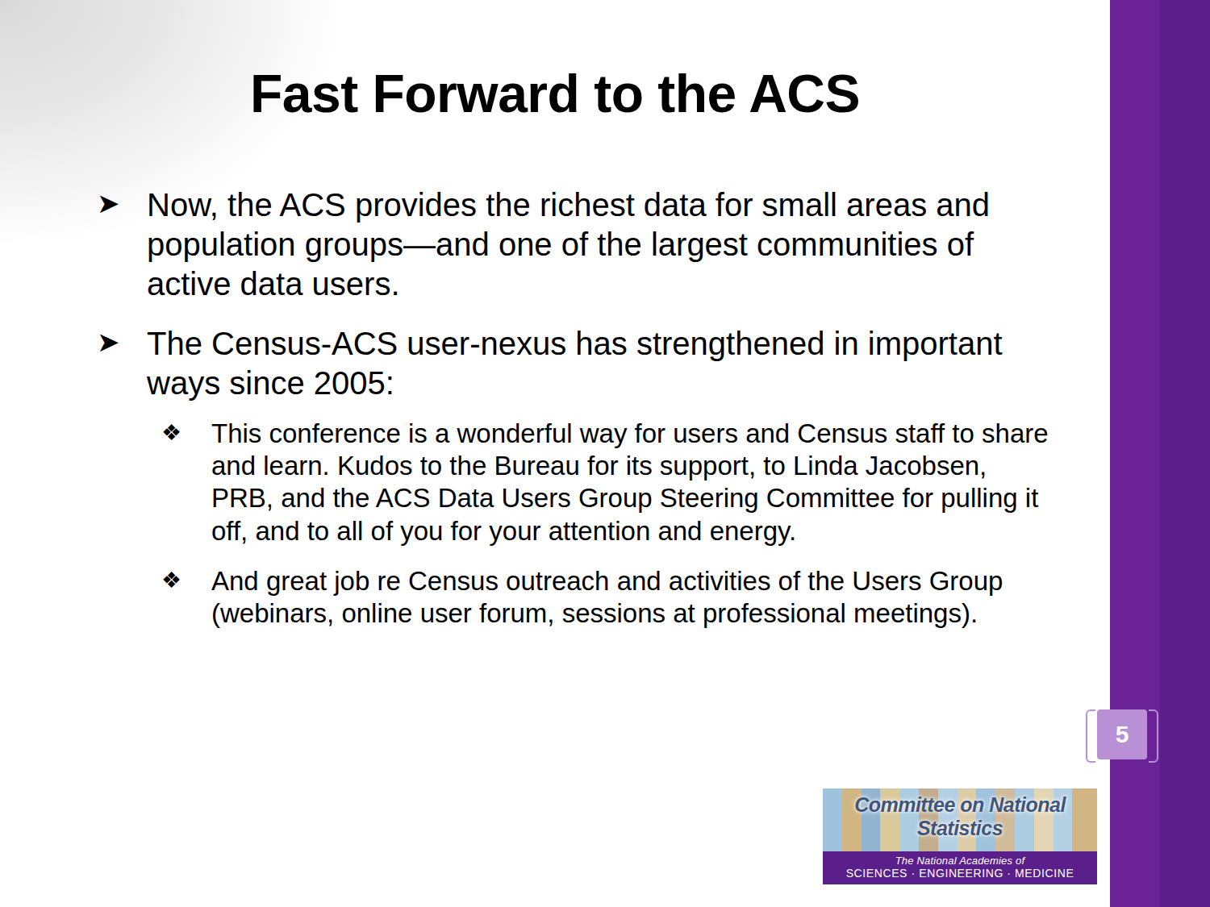Fast Forward to the ACS
Now, the ACS provides the richest data for small areas and population groups—and one of the largest communities of active data users.
The Census-ACS user-nexus has strengthened in important ways since 2005:
This conference is a wonderful way for users and Census staff to share and learn. Kudos to the Bureau for its support, to Linda Jacobsen, PRB, and the ACS Data Users Group Steering Committee for pulling it off, and to all of you for your attention and energy.
And great job re Census outreach and activities of the Users Group (webinars, online user forum, sessions at professional meetings).
5
Committee on National Statistics
The National Academies of
SCIENCES · ENGINEERING · MEDICINE